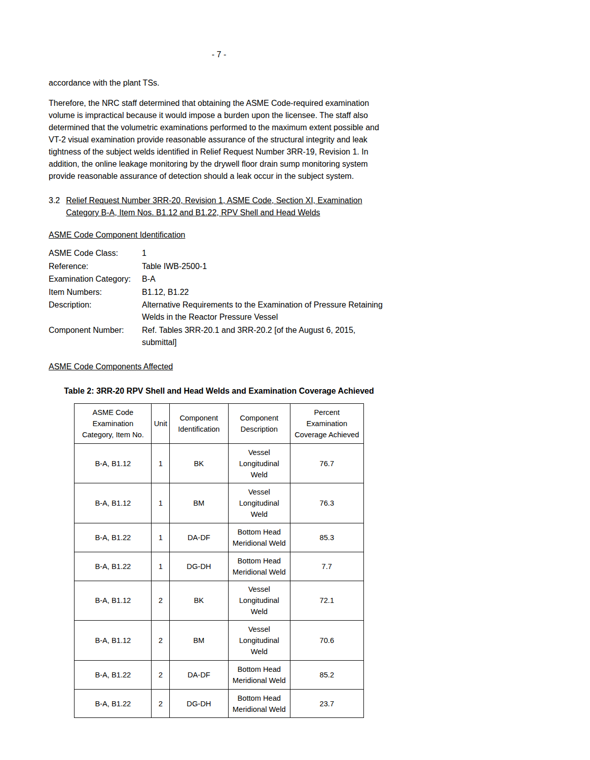- 7 -
accordance with the plant TSs.
Therefore, the NRC staff determined that obtaining the ASME Code-required examination volume is impractical because it would impose a burden upon the licensee. The staff also determined that the volumetric examinations performed to the maximum extent possible and VT-2 visual examination provide reasonable assurance of the structural integrity and leak tightness of the subject welds identified in Relief Request Number 3RR-19, Revision 1. In addition, the online leakage monitoring by the drywell floor drain sump monitoring system provide reasonable assurance of detection should a leak occur in the subject system.
3.2 Relief Request Number 3RR-20, Revision 1, ASME Code, Section XI, Examination Category B-A, Item Nos. B1.12 and B1.22, RPV Shell and Head Welds
ASME Code Component Identification
ASME Code Class:
1
Reference:
Table IWB-2500-1
Examination Category:
B-A
Item Numbers:
B1.12, B1.22
Description:
Alternative Requirements to the Examination of Pressure Retaining Welds in the Reactor Pressure Vessel
Component Number:
Ref. Tables 3RR-20.1 and 3RR-20.2 [of the August 6, 2015, submittal]
ASME Code Components Affected
Table 2: 3RR-20 RPV Shell and Head Welds and Examination Coverage Achieved
| ASME Code Examination Category, Item No. | Unit | Component Identification | Component Description | Percent Examination Coverage Achieved |
| --- | --- | --- | --- | --- |
| B-A, B1.12 | 1 | BK | Vessel Longitudinal Weld | 76.7 |
| B-A, B1.12 | 1 | BM | Vessel Longitudinal Weld | 76.3 |
| B-A, B1.22 | 1 | DA-DF | Bottom Head Meridional Weld | 85.3 |
| B-A, B1.22 | 1 | DG-DH | Bottom Head Meridional Weld | 7.7 |
| B-A, B1.12 | 2 | BK | Vessel Longitudinal Weld | 72.1 |
| B-A, B1.12 | 2 | BM | Vessel Longitudinal Weld | 70.6 |
| B-A, B1.22 | 2 | DA-DF | Bottom Head Meridional Weld | 85.2 |
| B-A, B1.22 | 2 | DG-DH | Bottom Head Meridional Weld | 23.7 |